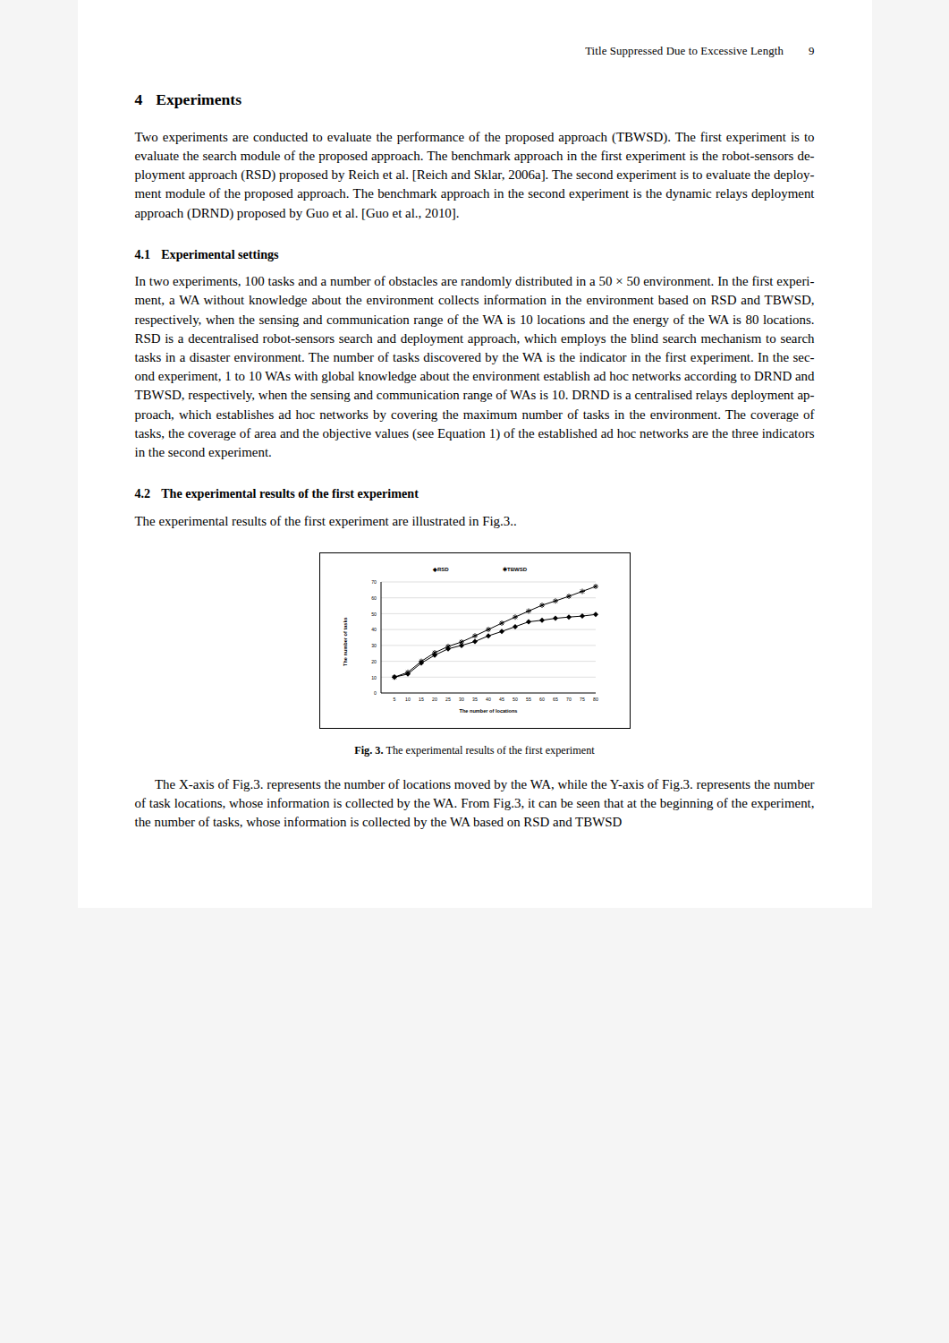Title Suppressed Due to Excessive Length 9
4 Experiments
Two experiments are conducted to evaluate the performance of the proposed approach (TBWSD). The first experiment is to evaluate the search module of the proposed approach. The benchmark approach in the first experiment is the robot-sensors deployment approach (RSD) proposed by Reich et al. [Reich and Sklar, 2006a]. The second experiment is to evaluate the deployment module of the proposed approach. The benchmark approach in the second experiment is the dynamic relays deployment approach (DRND) proposed by Guo et al. [Guo et al., 2010].
4.1 Experimental settings
In two experiments, 100 tasks and a number of obstacles are randomly distributed in a 50 × 50 environment. In the first experiment, a WA without knowledge about the environment collects information in the environment based on RSD and TBWSD, respectively, when the sensing and communication range of the WA is 10 locations and the energy of the WA is 80 locations. RSD is a decentralised robot-sensors search and deployment approach, which employs the blind search mechanism to search tasks in a disaster environment. The number of tasks discovered by the WA is the indicator in the first experiment. In the second experiment, 1 to 10 WAs with global knowledge about the environment establish ad hoc networks according to DRND and TBWSD, respectively, when the sensing and communication range of WAs is 10. DRND is a centralised relays deployment approach, which establishes ad hoc networks by covering the maximum number of tasks in the environment. The coverage of tasks, the coverage of area and the objective values (see Equation 1) of the established ad hoc networks are the three indicators in the second experiment.
4.2 The experimental results of the first experiment
The experimental results of the first experiment are illustrated in Fig.3..
◆RSD ✱TBWSD 70 60 50 40 30 20 10 0 The number of tasks 5 10 15 20 25 30 35 40 45 50 55 60 65 70 75 80 The number of locations
Fig. 3. The experimental results of the first experiment
The X-axis of Fig.3. represents the number of locations moved by the WA, while the Y-axis of Fig.3. represents the number of task locations, whose information is collected by the WA. From Fig.3, it can be seen that at the beginning of the experiment, the number of tasks, whose information is collected by the WA based on RSD and TBWSD